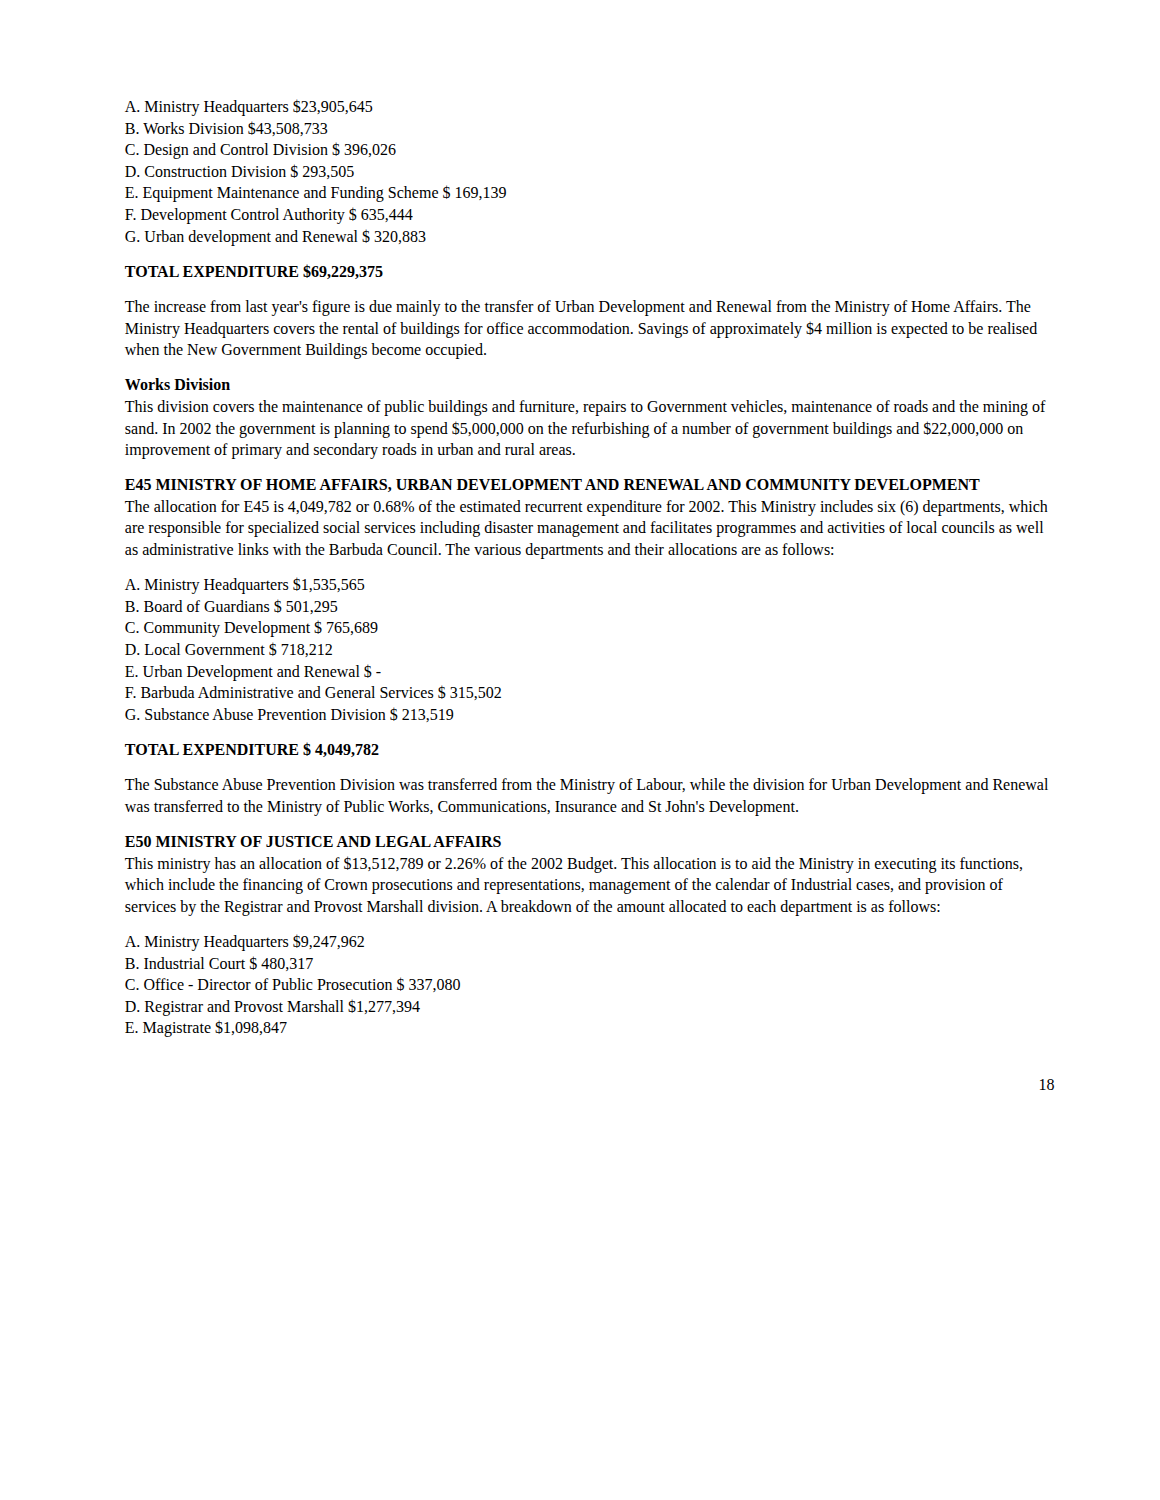A. Ministry Headquarters $23,905,645
B. Works Division $43,508,733
C. Design and Control Division $ 396,026
D. Construction Division $ 293,505
E. Equipment Maintenance and Funding Scheme $ 169,139
F. Development Control Authority $ 635,444
G. Urban development and Renewal $ 320,883
TOTAL EXPENDITURE $69,229,375
The increase from last year's figure is due mainly to the transfer of Urban Development and Renewal from the Ministry of Home Affairs. The Ministry Headquarters covers the rental of buildings for office accommodation. Savings of approximately $4 million is expected to be realised when the New Government Buildings become occupied.
Works Division
This division covers the maintenance of public buildings and furniture, repairs to Government vehicles, maintenance of roads and the mining of sand. In 2002 the government is planning to spend $5,000,000 on the refurbishing of a number of government buildings and $22,000,000 on improvement of primary and secondary roads in urban and rural areas.
E45 MINISTRY OF HOME AFFAIRS, URBAN DEVELOPMENT AND RENEWAL AND COMMUNITY DEVELOPMENT
The allocation for E45 is 4,049,782 or 0.68% of the estimated recurrent expenditure for 2002. This Ministry includes six (6) departments, which are responsible for specialized social services including disaster management and facilitates programmes and activities of local councils as well as administrative links with the Barbuda Council. The various departments and their allocations are as follows:
A. Ministry Headquarters $1,535,565
B. Board of Guardians $ 501,295
C. Community Development $ 765,689
D. Local Government $ 718,212
E. Urban Development and Renewal $ -
F. Barbuda Administrative and General Services $ 315,502
G. Substance Abuse Prevention Division $ 213,519
TOTAL EXPENDITURE $ 4,049,782
The Substance Abuse Prevention Division was transferred from the Ministry of Labour, while the division for Urban Development and Renewal was transferred to the Ministry of Public Works, Communications, Insurance and St John's Development.
E50 MINISTRY OF JUSTICE AND LEGAL AFFAIRS
This ministry has an allocation of $13,512,789 or 2.26% of the 2002 Budget. This allocation is to aid the Ministry in executing its functions, which include the financing of Crown prosecutions and representations, management of the calendar of Industrial cases, and provision of services by the Registrar and Provost Marshall division. A breakdown of the amount allocated to each department is as follows:
A. Ministry Headquarters $9,247,962
B. Industrial Court $ 480,317
C. Office - Director of Public Prosecution $ 337,080
D. Registrar and Provost Marshall $1,277,394
E. Magistrate $1,098,847
18